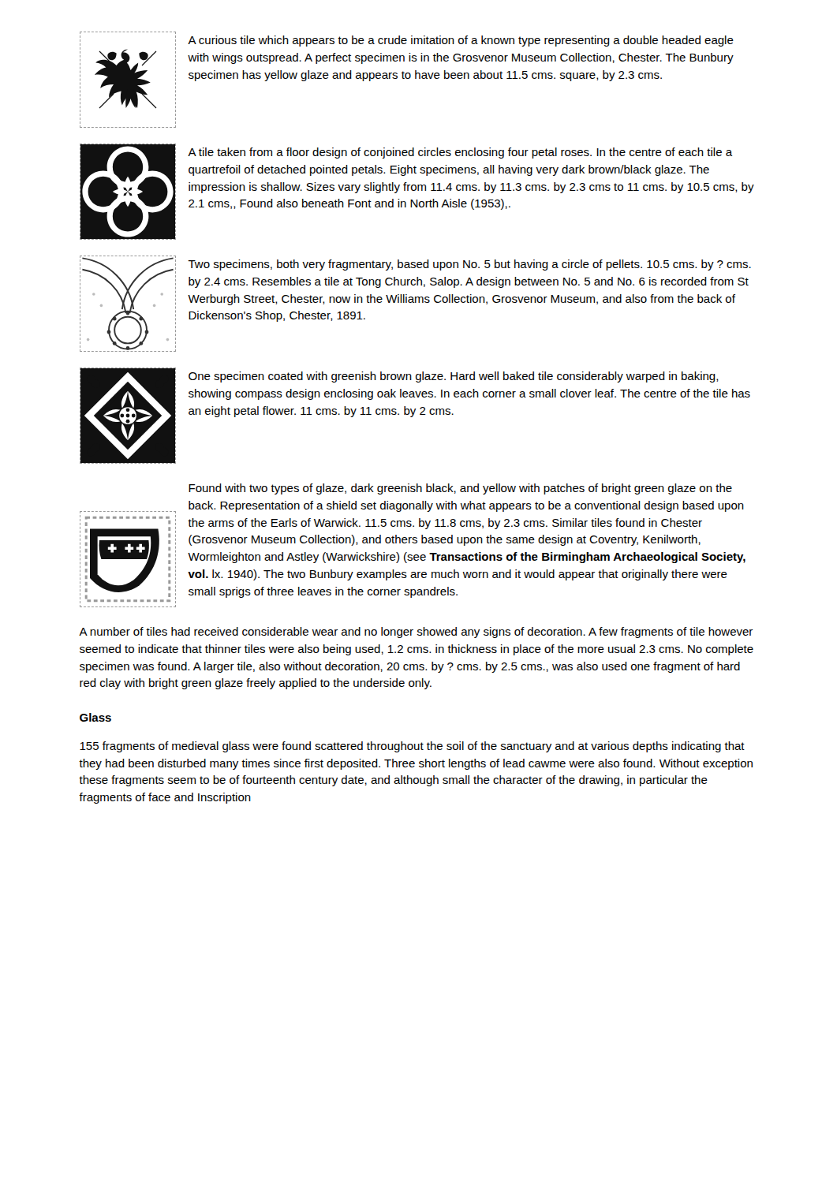A curious tile which appears to be a crude imitation of a known type representing a double headed eagle with wings outspread. A perfect specimen is in the Grosvenor Museum Collection, Chester. The Bunbury specimen has yellow glaze and appears to have been about 11.5 cms. square, by 2.3 cms.
A tile taken from a floor design of conjoined circles enclosing four petal roses. In the centre of each tile a quartrefoil of detached pointed petals. Eight specimens, all having very dark brown/black glaze. The impression is shallow. Sizes vary slightly from 11.4 cms. by 11.3 cms. by 2.3 cms to 11 cms. by 10.5 cms, by 2.1 cms,, Found also beneath Font and in North Aisle (1953),.
Two specimens, both very fragmentary, based upon No. 5 but having a circle of pellets. 10.5 cms. by ? cms. by 2.4 cms. Resembles a tile at Tong Church, Salop. A design between No. 5 and No. 6 is recorded from St Werburgh Street, Chester, now in the Williams Collection, Grosvenor Museum, and also from the back of Dickenson's Shop, Chester, 1891.
One specimen coated with greenish brown glaze. Hard well baked tile considerably warped in baking, showing compass design enclosing oak leaves. In each corner a small clover leaf. The centre of the tile has an eight petal flower. 11 cms. by 11 cms. by 2 cms.
Found with two types of glaze, dark greenish black, and yellow with patches of bright green glaze on the back. Representation of a shield set diagonally with what appears to be a conventional design based upon the arms of the Earls of Warwick. 11.5 cms. by 11.8 cms, by 2.3 cms. Similar tiles found in Chester (Grosvenor Museum Collection), and others based upon the same design at Coventry, Kenilworth, Wormleighton and Astley (Warwickshire) (see Transactions of the Birmingham Archaeological Society, vol. lx. 1940). The two Bunbury examples are much worn and it would appear that originally there were small sprigs of three leaves in the corner spandrels.
A number of tiles had received considerable wear and no longer showed any signs of decoration. A few fragments of tile however seemed to indicate that thinner tiles were also being used, 1.2 cms. in thickness in place of the more usual 2.3 cms. No complete specimen was found. A larger tile, also without decoration, 20 cms. by ? cms. by 2.5 cms., was also used one fragment of hard red clay with bright green glaze freely applied to the underside only.
Glass
155 fragments of medieval glass were found scattered throughout the soil of the sanctuary and at various depths indicating that they had been disturbed many times since first deposited. Three short lengths of lead cawme were also found. Without exception these fragments seem to be of fourteenth century date, and although small the character of the drawing, in particular the fragments of face and Inscription